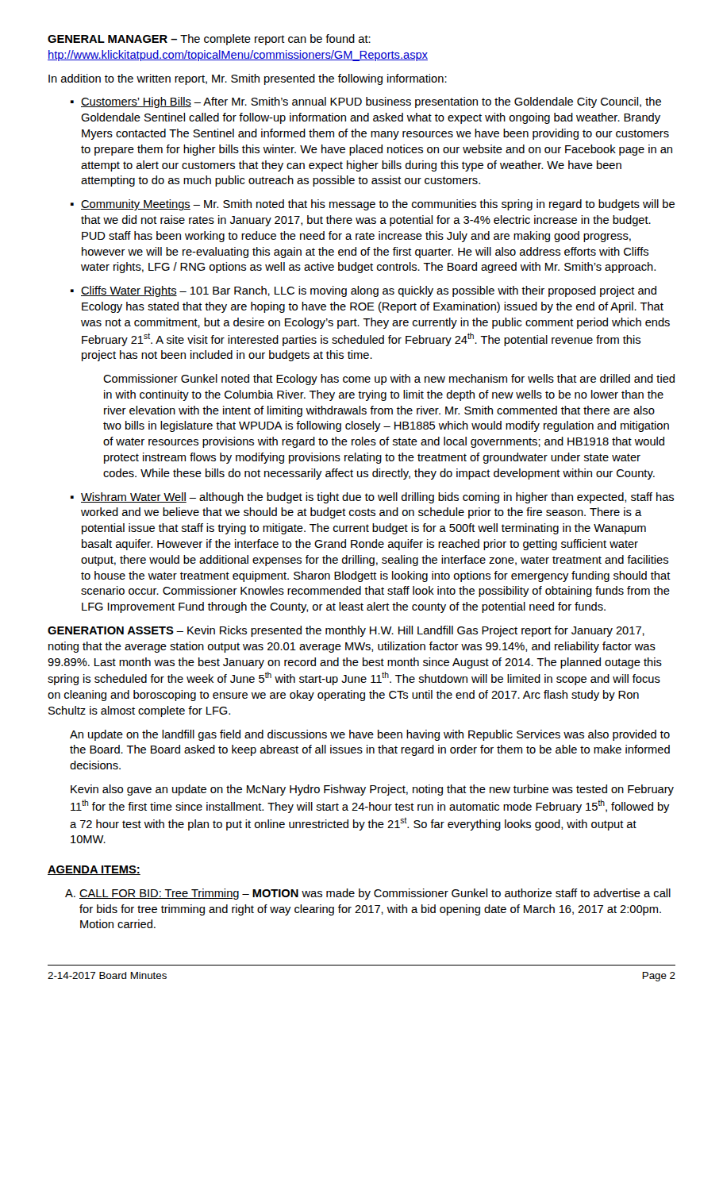GENERAL MANAGER – The complete report can be found at:
htp://www.klickitatpud.com/topicalMenu/commissioners/GM_Reports.aspx
In addition to the written report, Mr. Smith presented the following information:
Customers’ High Bills – After Mr. Smith’s annual KPUD business presentation to the Goldendale City Council, the Goldendale Sentinel called for follow-up information and asked what to expect with ongoing bad weather. Brandy Myers contacted The Sentinel and informed them of the many resources we have been providing to our customers to prepare them for higher bills this winter. We have placed notices on our website and on our Facebook page in an attempt to alert our customers that they can expect higher bills during this type of weather. We have been attempting to do as much public outreach as possible to assist our customers.
Community Meetings – Mr. Smith noted that his message to the communities this spring in regard to budgets will be that we did not raise rates in January 2017, but there was a potential for a 3-4% electric increase in the budget. PUD staff has been working to reduce the need for a rate increase this July and are making good progress, however we will be re-evaluating this again at the end of the first quarter. He will also address efforts with Cliffs water rights, LFG / RNG options as well as active budget controls. The Board agreed with Mr. Smith’s approach.
Cliffs Water Rights – 101 Bar Ranch, LLC is moving along as quickly as possible with their proposed project and Ecology has stated that they are hoping to have the ROE (Report of Examination) issued by the end of April. That was not a commitment, but a desire on Ecology’s part. They are currently in the public comment period which ends February 21st. A site visit for interested parties is scheduled for February 24th. The potential revenue from this project has not been included in our budgets at this time.
Commissioner Gunkel noted that Ecology has come up with a new mechanism for wells that are drilled and tied in with continuity to the Columbia River. They are trying to limit the depth of new wells to be no lower than the river elevation with the intent of limiting withdrawals from the river. Mr. Smith commented that there are also two bills in legislature that WPUDA is following closely – HB1885 which would modify regulation and mitigation of water resources provisions with regard to the roles of state and local governments; and HB1918 that would protect instream flows by modifying provisions relating to the treatment of groundwater under state water codes. While these bills do not necessarily affect us directly, they do impact development within our County.
Wishram Water Well – although the budget is tight due to well drilling bids coming in higher than expected, staff has worked and we believe that we should be at budget costs and on schedule prior to the fire season. There is a potential issue that staff is trying to mitigate. The current budget is for a 500ft well terminating in the Wanapum basalt aquifer. However if the interface to the Grand Ronde aquifer is reached prior to getting sufficient water output, there would be additional expenses for the drilling, sealing the interface zone, water treatment and facilities to house the water treatment equipment. Sharon Blodgett is looking into options for emergency funding should that scenario occur. Commissioner Knowles recommended that staff look into the possibility of obtaining funds from the LFG Improvement Fund through the County, or at least alert the county of the potential need for funds.
GENERATION ASSETS – Kevin Ricks presented the monthly H.W. Hill Landfill Gas Project report for January 2017, noting that the average station output was 20.01 average MWs, utilization factor was 99.14%, and reliability factor was 99.89%. Last month was the best January on record and the best month since August of 2014. The planned outage this spring is scheduled for the week of June 5th with start-up June 11th. The shutdown will be limited in scope and will focus on cleaning and boroscoping to ensure we are okay operating the CTs until the end of 2017. Arc flash study by Ron Schultz is almost complete for LFG.
An update on the landfill gas field and discussions we have been having with Republic Services was also provided to the Board. The Board asked to keep abreast of all issues in that regard in order for them to be able to make informed decisions.
Kevin also gave an update on the McNary Hydro Fishway Project, noting that the new turbine was tested on February 11th for the first time since installment. They will start a 24-hour test run in automatic mode February 15th, followed by a 72 hour test with the plan to put it online unrestricted by the 21st. So far everything looks good, with output at 10MW.
AGENDA ITEMS:
CALL FOR BID: Tree Trimming – MOTION was made by Commissioner Gunkel to authorize staff to advertise a call for bids for tree trimming and right of way clearing for 2017, with a bid opening date of March 16, 2017 at 2:00pm. Motion carried.
2-14-2017 Board Minutes Page 2